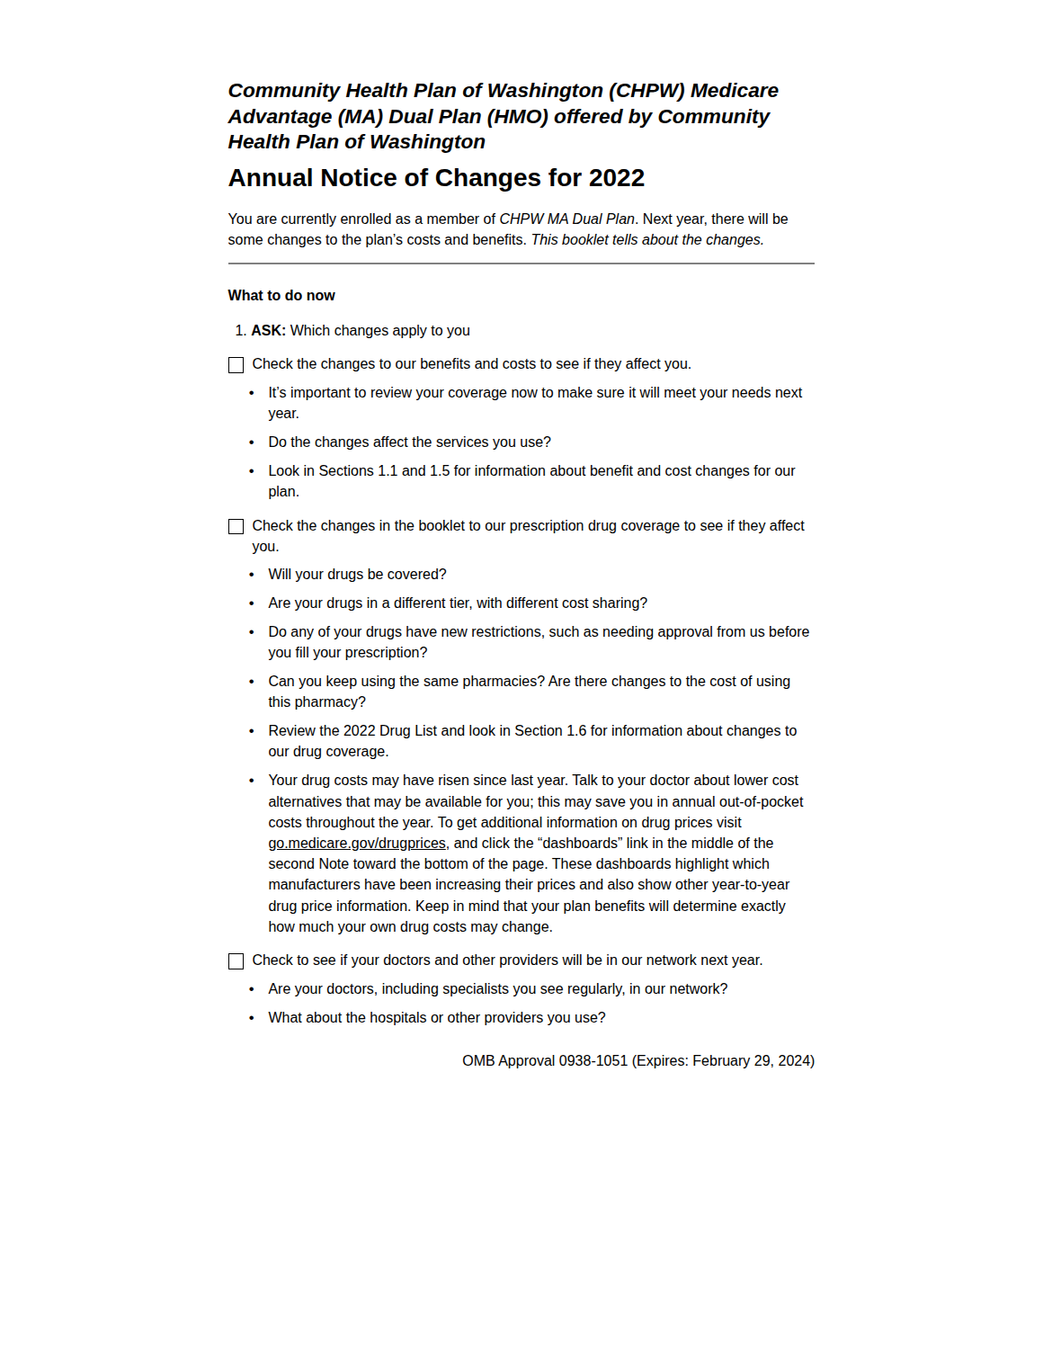Community Health Plan of Washington (CHPW) Medicare Advantage (MA) Dual Plan (HMO) offered by Community Health Plan of Washington
Annual Notice of Changes for 2022
You are currently enrolled as a member of CHPW MA Dual Plan. Next year, there will be some changes to the plan’s costs and benefits. This booklet tells about the changes.
What to do now
ASK: Which changes apply to you
Check the changes to our benefits and costs to see if they affect you.
It’s important to review your coverage now to make sure it will meet your needs next year.
Do the changes affect the services you use?
Look in Sections 1.1 and 1.5 for information about benefit and cost changes for our plan.
Check the changes in the booklet to our prescription drug coverage to see if they affect you.
Will your drugs be covered?
Are your drugs in a different tier, with different cost sharing?
Do any of your drugs have new restrictions, such as needing approval from us before you fill your prescription?
Can you keep using the same pharmacies? Are there changes to the cost of using this pharmacy?
Review the 2022 Drug List and look in Section 1.6 for information about changes to our drug coverage.
Your drug costs may have risen since last year. Talk to your doctor about lower cost alternatives that may be available for you; this may save you in annual out-of-pocket costs throughout the year. To get additional information on drug prices visit go.medicare.gov/drugprices, and click the “dashboards” link in the middle of the second Note toward the bottom of the page. These dashboards highlight which manufacturers have been increasing their prices and also show other year-to-year drug price information. Keep in mind that your plan benefits will determine exactly how much your own drug costs may change.
Check to see if your doctors and other providers will be in our network next year.
Are your doctors, including specialists you see regularly, in our network?
What about the hospitals or other providers you use?
OMB Approval 0938-1051 (Expires: February 29, 2024)